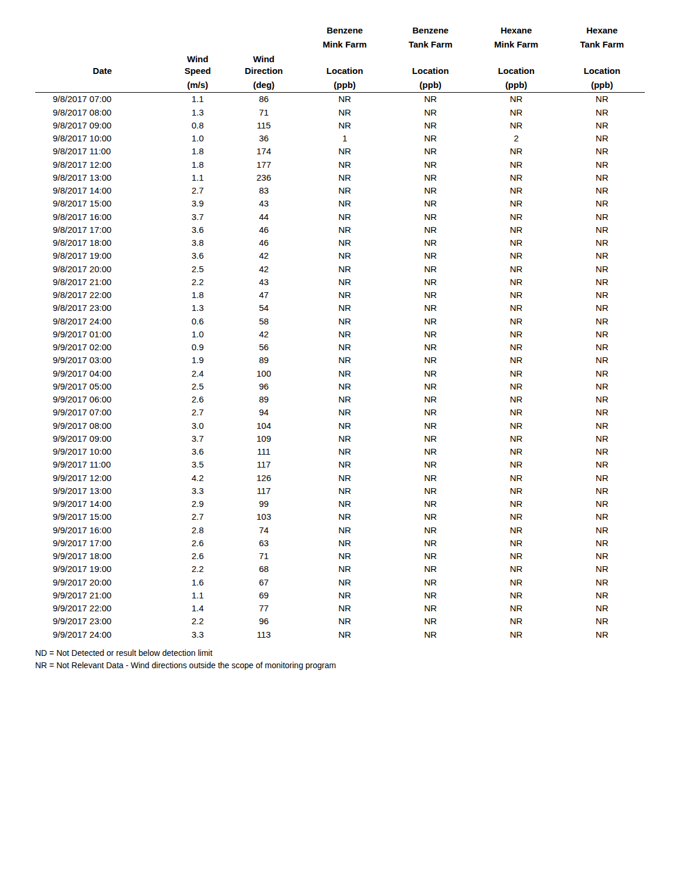| | | | Benzene | Benzene | Hexane | Hexane |
| --- | --- | --- | --- | --- | --- | --- |
| Mink Farm | Tank Farm | Mink Farm | Tank Farm |
| Date | Wind Speed | Wind Direction | Location | Location | Location | Location |
| | (m/s) | (deg) | (ppb) | (ppb) | (ppb) | (ppb) |
| 9/8/2017 07:00 | 1.1 | 86 | NR | NR | NR | NR |
| 9/8/2017 08:00 | 1.3 | 71 | NR | NR | NR | NR |
| 9/8/2017 09:00 | 0.8 | 115 | NR | NR | NR | NR |
| 9/8/2017 10:00 | 1.0 | 36 | 1 | NR | 2 | NR |
| 9/8/2017 11:00 | 1.8 | 174 | NR | NR | NR | NR |
| 9/8/2017 12:00 | 1.8 | 177 | NR | NR | NR | NR |
| 9/8/2017 13:00 | 1.1 | 236 | NR | NR | NR | NR |
| 9/8/2017 14:00 | 2.7 | 83 | NR | NR | NR | NR |
| 9/8/2017 15:00 | 3.9 | 43 | NR | NR | NR | NR |
| 9/8/2017 16:00 | 3.7 | 44 | NR | NR | NR | NR |
| 9/8/2017 17:00 | 3.6 | 46 | NR | NR | NR | NR |
| 9/8/2017 18:00 | 3.8 | 46 | NR | NR | NR | NR |
| 9/8/2017 19:00 | 3.6 | 42 | NR | NR | NR | NR |
| 9/8/2017 20:00 | 2.5 | 42 | NR | NR | NR | NR |
| 9/8/2017 21:00 | 2.2 | 43 | NR | NR | NR | NR |
| 9/8/2017 22:00 | 1.8 | 47 | NR | NR | NR | NR |
| 9/8/2017 23:00 | 1.3 | 54 | NR | NR | NR | NR |
| 9/8/2017 24:00 | 0.6 | 58 | NR | NR | NR | NR |
| 9/9/2017 01:00 | 1.0 | 42 | NR | NR | NR | NR |
| 9/9/2017 02:00 | 0.9 | 56 | NR | NR | NR | NR |
| 9/9/2017 03:00 | 1.9 | 89 | NR | NR | NR | NR |
| 9/9/2017 04:00 | 2.4 | 100 | NR | NR | NR | NR |
| 9/9/2017 05:00 | 2.5 | 96 | NR | NR | NR | NR |
| 9/9/2017 06:00 | 2.6 | 89 | NR | NR | NR | NR |
| 9/9/2017 07:00 | 2.7 | 94 | NR | NR | NR | NR |
| 9/9/2017 08:00 | 3.0 | 104 | NR | NR | NR | NR |
| 9/9/2017 09:00 | 3.7 | 109 | NR | NR | NR | NR |
| 9/9/2017 10:00 | 3.6 | 111 | NR | NR | NR | NR |
| 9/9/2017 11:00 | 3.5 | 117 | NR | NR | NR | NR |
| 9/9/2017 12:00 | 4.2 | 126 | NR | NR | NR | NR |
| 9/9/2017 13:00 | 3.3 | 117 | NR | NR | NR | NR |
| 9/9/2017 14:00 | 2.9 | 99 | NR | NR | NR | NR |
| 9/9/2017 15:00 | 2.7 | 103 | NR | NR | NR | NR |
| 9/9/2017 16:00 | 2.8 | 74 | NR | NR | NR | NR |
| 9/9/2017 17:00 | 2.6 | 63 | NR | NR | NR | NR |
| 9/9/2017 18:00 | 2.6 | 71 | NR | NR | NR | NR |
| 9/9/2017 19:00 | 2.2 | 68 | NR | NR | NR | NR |
| 9/9/2017 20:00 | 1.6 | 67 | NR | NR | NR | NR |
| 9/9/2017 21:00 | 1.1 | 69 | NR | NR | NR | NR |
| 9/9/2017 22:00 | 1.4 | 77 | NR | NR | NR | NR |
| 9/9/2017 23:00 | 2.2 | 96 | NR | NR | NR | NR |
| 9/9/2017 24:00 | 3.3 | 113 | NR | NR | NR | NR |
ND = Not Detected or result below detection limit
NR = Not Relevant Data - Wind directions outside the scope of monitoring program